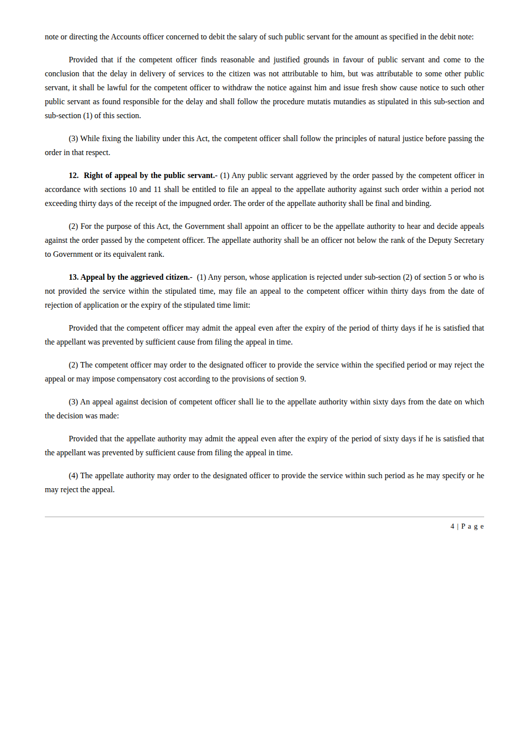note or directing the Accounts officer concerned to debit the salary of such public servant for the amount as specified in the debit note:
Provided that if the competent officer finds reasonable and justified grounds in favour of public servant and come to the conclusion that the delay in delivery of services to the citizen was not attributable to him, but was attributable to some other public servant, it shall be lawful for the competent officer to withdraw the notice against him and issue fresh show cause notice to such other public servant as found responsible for the delay and shall follow the procedure mutatis mutandies as stipulated in this sub-section and sub-section (1) of this section.
(3) While fixing the liability under this Act, the competent officer shall follow the principles of natural justice before passing the order in that respect.
12. Right of appeal by the public servant.- (1) Any public servant aggrieved by the order passed by the competent officer in accordance with sections 10 and 11 shall be entitled to file an appeal to the appellate authority against such order within a period not exceeding thirty days of the receipt of the impugned order. The order of the appellate authority shall be final and binding.
(2) For the purpose of this Act, the Government shall appoint an officer to be the appellate authority to hear and decide appeals against the order passed by the competent officer. The appellate authority shall be an officer not below the rank of the Deputy Secretary to Government or its equivalent rank.
13. Appeal by the aggrieved citizen.- (1) Any person, whose application is rejected under sub-section (2) of section 5 or who is not provided the service within the stipulated time, may file an appeal to the competent officer within thirty days from the date of rejection of application or the expiry of the stipulated time limit:
Provided that the competent officer may admit the appeal even after the expiry of the period of thirty days if he is satisfied that the appellant was prevented by sufficient cause from filing the appeal in time.
(2) The competent officer may order to the designated officer to provide the service within the specified period or may reject the appeal or may impose compensatory cost according to the provisions of section 9.
(3) An appeal against decision of competent officer shall lie to the appellate authority within sixty days from the date on which the decision was made:
Provided that the appellate authority may admit the appeal even after the expiry of the period of sixty days if he is satisfied that the appellant was prevented by sufficient cause from filing the appeal in time.
(4) The appellate authority may order to the designated officer to provide the service within such period as he may specify or he may reject the appeal.
4 | P a g e